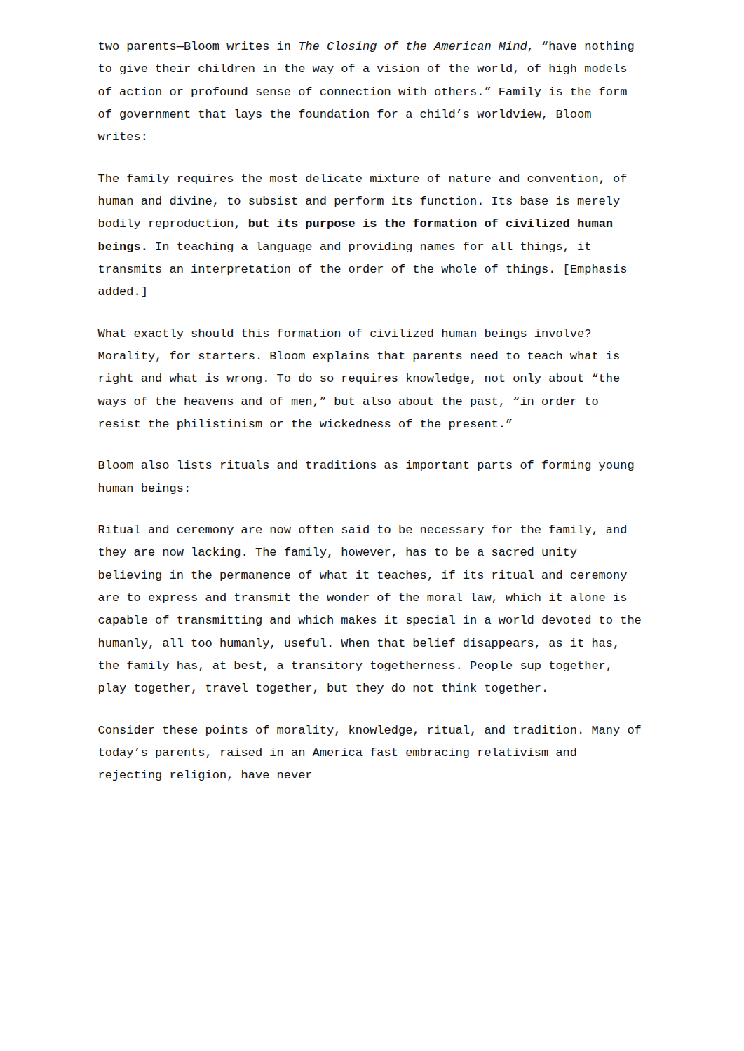two parents—Bloom writes in The Closing of the American Mind, “have nothing to give their children in the way of a vision of the world, of high models of action or profound sense of connection with others.” Family is the form of government that lays the foundation for a child’s worldview, Bloom writes:
The family requires the most delicate mixture of nature and convention, of human and divine, to subsist and perform its function. Its base is merely bodily reproduction, but its purpose is the formation of civilized human beings. In teaching a language and providing names for all things, it transmits an interpretation of the order of the whole of things. [Emphasis added.]
What exactly should this formation of civilized human beings involve? Morality, for starters. Bloom explains that parents need to teach what is right and what is wrong. To do so requires knowledge, not only about “the ways of the heavens and of men,” but also about the past, “in order to resist the philistinism or the wickedness of the present.”
Bloom also lists rituals and traditions as important parts of forming young human beings:
Ritual and ceremony are now often said to be necessary for the family, and they are now lacking. The family, however, has to be a sacred unity believing in the permanence of what it teaches, if its ritual and ceremony are to express and transmit the wonder of the moral law, which it alone is capable of transmitting and which makes it special in a world devoted to the humanly, all too humanly, useful. When that belief disappears, as it has, the family has, at best, a transitory togetherness. People sup together, play together, travel together, but they do not think together.
Consider these points of morality, knowledge, ritual, and tradition. Many of today’s parents, raised in an America fast embracing relativism and rejecting religion, have never